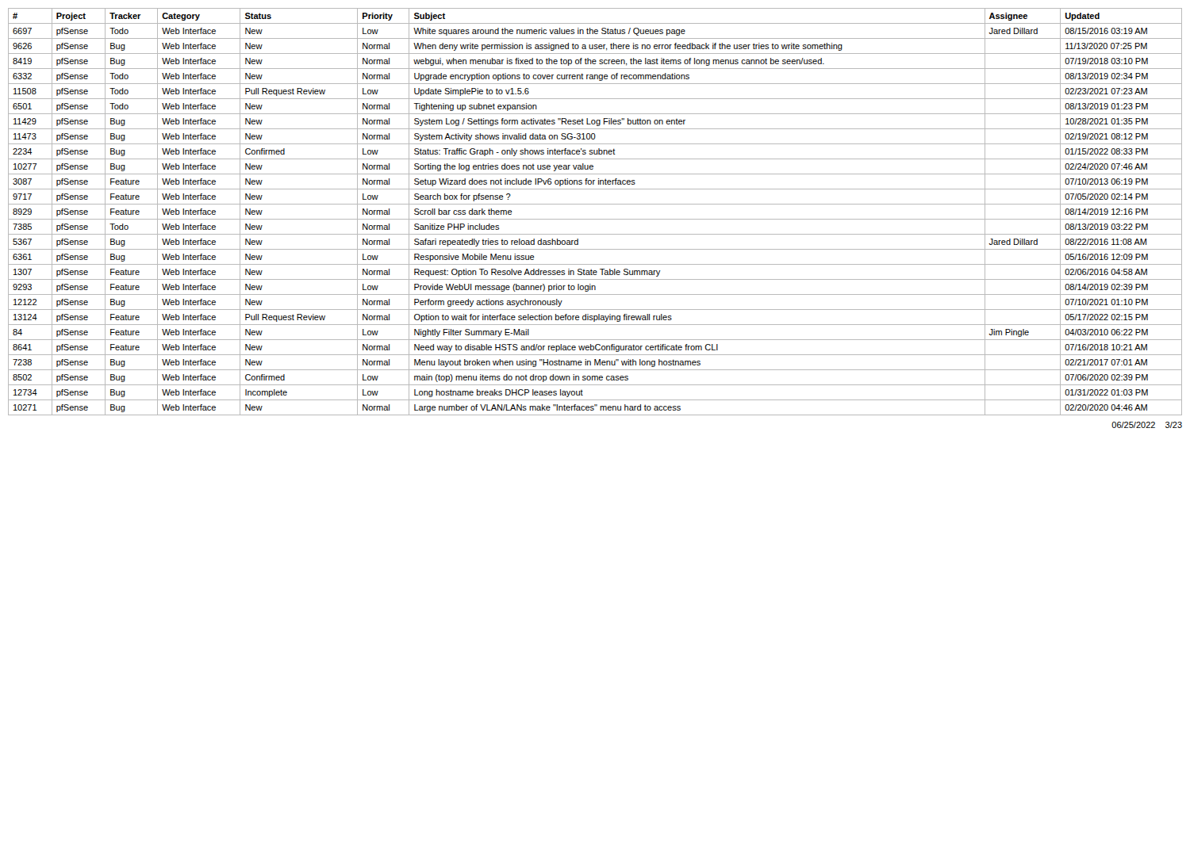06/25/2022 3/23
| # | Project | Tracker | Category | Status | Priority | Subject | Assignee | Updated |
| --- | --- | --- | --- | --- | --- | --- | --- | --- |
| 6697 | pfSense | Todo | Web Interface | New | Low | White squares around the numeric values in the Status / Queues page | Jared Dillard | 08/15/2016 03:19 AM |
| 9626 | pfSense | Bug | Web Interface | New | Normal | When deny write permission is assigned to a user, there is no error feedback if the user tries to write something | | 11/13/2020 07:25 PM |
| 8419 | pfSense | Bug | Web Interface | New | Normal | webgui, when menubar is fixed to the top of the screen, the last items of long menus cannot be seen/used. | | 07/19/2018 03:10 PM |
| 6332 | pfSense | Todo | Web Interface | New | Normal | Upgrade encryption options to cover current range of recommendations | | 08/13/2019 02:34 PM |
| 11508 | pfSense | Todo | Web Interface | Pull Request Review | Low | Update SimplePie to to v1.5.6 | | 02/23/2021 07:23 AM |
| 6501 | pfSense | Todo | Web Interface | New | Normal | Tightening up subnet expansion | | 08/13/2019 01:23 PM |
| 11429 | pfSense | Bug | Web Interface | New | Normal | System Log / Settings form activates "Reset Log Files" button on enter | | 10/28/2021 01:35 PM |
| 11473 | pfSense | Bug | Web Interface | New | Normal | System Activity shows invalid data on SG-3100 | | 02/19/2021 08:12 PM |
| 2234 | pfSense | Bug | Web Interface | Confirmed | Low | Status: Traffic Graph - only shows interface's subnet | | 01/15/2022 08:33 PM |
| 10277 | pfSense | Bug | Web Interface | New | Normal | Sorting the log entries does not use year value | | 02/24/2020 07:46 AM |
| 3087 | pfSense | Feature | Web Interface | New | Normal | Setup Wizard does not include IPv6 options for interfaces | | 07/10/2013 06:19 PM |
| 9717 | pfSense | Feature | Web Interface | New | Low | Search box for pfsense ? | | 07/05/2020 02:14 PM |
| 8929 | pfSense | Feature | Web Interface | New | Normal | Scroll bar css dark theme | | 08/14/2019 12:16 PM |
| 7385 | pfSense | Todo | Web Interface | New | Normal | Sanitize PHP includes | | 08/13/2019 03:22 PM |
| 5367 | pfSense | Bug | Web Interface | New | Normal | Safari repeatedly tries to reload dashboard | Jared Dillard | 08/22/2016 11:08 AM |
| 6361 | pfSense | Bug | Web Interface | New | Low | Responsive Mobile Menu issue | | 05/16/2016 12:09 PM |
| 1307 | pfSense | Feature | Web Interface | New | Normal | Request: Option To Resolve Addresses in State Table Summary | | 02/06/2016 04:58 AM |
| 9293 | pfSense | Feature | Web Interface | New | Low | Provide WebUI message (banner) prior to login | | 08/14/2019 02:39 PM |
| 12122 | pfSense | Bug | Web Interface | New | Normal | Perform greedy actions asychronously | | 07/10/2021 01:10 PM |
| 13124 | pfSense | Feature | Web Interface | Pull Request Review | Normal | Option to wait for interface selection before displaying firewall rules | | 05/17/2022 02:15 PM |
| 84 | pfSense | Feature | Web Interface | New | Low | Nightly Filter Summary E-Mail | Jim Pingle | 04/03/2010 06:22 PM |
| 8641 | pfSense | Feature | Web Interface | New | Normal | Need way to disable HSTS and/or replace webConfigurator certificate from CLI | | 07/16/2018 10:21 AM |
| 7238 | pfSense | Bug | Web Interface | New | Normal | Menu layout broken when using "Hostname in Menu" with long hostnames | | 02/21/2017 07:01 AM |
| 8502 | pfSense | Bug | Web Interface | Confirmed | Low | main (top) menu items do not drop down in some cases | | 07/06/2020 02:39 PM |
| 12734 | pfSense | Bug | Web Interface | Incomplete | Low | Long hostname breaks DHCP leases layout | | 01/31/2022 01:03 PM |
| 10271 | pfSense | Bug | Web Interface | New | Normal | Large number of VLAN/LANs make "Interfaces" menu hard to access | | 02/20/2020 04:46 AM |